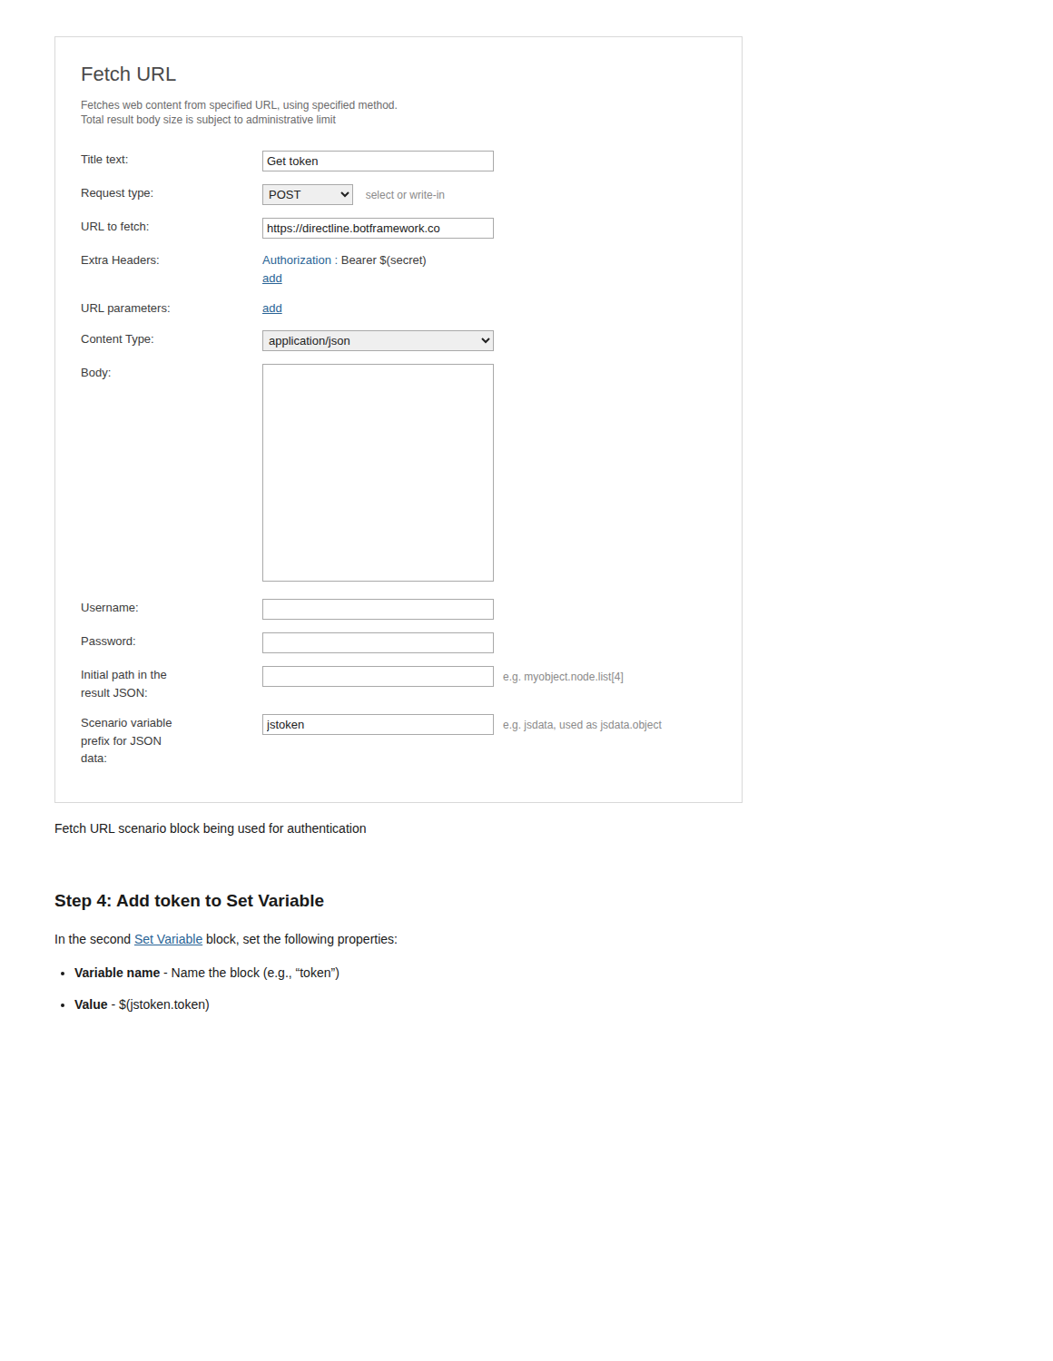Fetch URL
Fetches web content from specified URL, using specified method.
Total result body size is subject to administrative limit
| Title text: | |
| Request type: | POST select or write-in |
| URL to fetch: | |
| Extra Headers: | Authorization : Bearer $(secret) add |
| URL parameters: | add |
| Content Type: | application/json |
| Body: | |
| Username: | |
| Password: | |
| Initial path in the result JSON: | e.g. myobject.node.list[4] |
| Scenario variable prefix for JSON data: | e.g. jsdata, used as jsdata.object |
Fetch URL scenario block being used for authentication
Step 4: Add token to Set Variable
In the second Set Variable block, set the following properties:
Variable name - Name the block (e.g., “token”)
Value - $(jstoken.token)